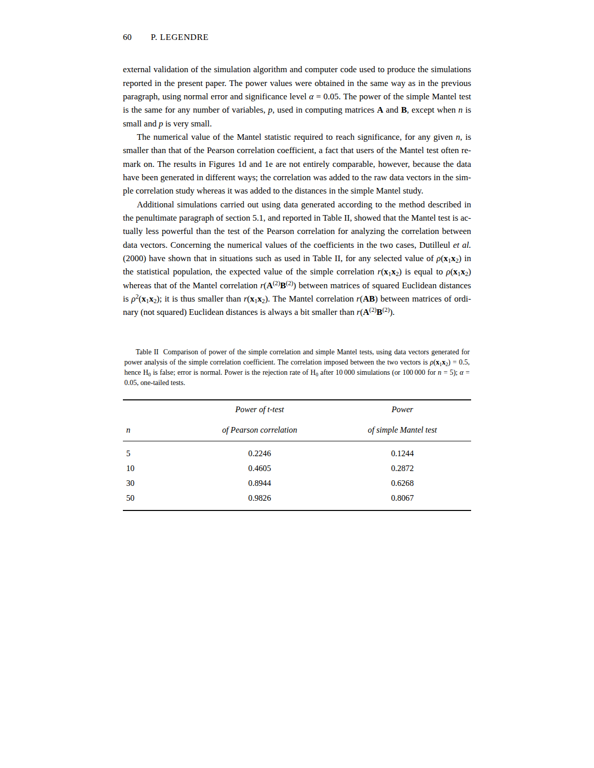60
P. LEGENDRE
external validation of the simulation algorithm and computer code used to produce the simulations reported in the present paper. The power values were obtained in the same way as in the previous paragraph, using normal error and significance level α = 0.05. The power of the simple Mantel test is the same for any number of variables, p, used in computing matrices A and B, except when n is small and p is very small.
The numerical value of the Mantel statistic required to reach significance, for any given n, is smaller than that of the Pearson correlation coefficient, a fact that users of the Mantel test often remark on. The results in Figures 1d and 1e are not entirely comparable, however, because the data have been generated in different ways; the correlation was added to the raw data vectors in the simple correlation study whereas it was added to the distances in the simple Mantel study.
Additional simulations carried out using data generated according to the method described in the penultimate paragraph of section 5.1, and reported in Table II, showed that the Mantel test is actually less powerful than the test of the Pearson correlation for analyzing the correlation between data vectors. Concerning the numerical values of the coefficients in the two cases, Dutilleul et al. (2000) have shown that in situations such as used in Table II, for any selected value of ρ(x1x2) in the statistical population, the expected value of the simple correlation r(x1x2) is equal to ρ(x1x2) whereas that of the Mantel correlation r(A(2)B(2)) between matrices of squared Euclidean distances is ρ2(x1x2); it is thus smaller than r(x1x2). The Mantel correlation r(AB) between matrices of ordinary (not squared) Euclidean distances is always a bit smaller than r(A(2)B(2)).
Table II Comparison of power of the simple correlation and simple Mantel tests, using data vectors generated for power analysis of the simple correlation coefficient. The correlation imposed between the two vectors is ρ(x1x2) = 0.5, hence H0 is false; error is normal. Power is the rejection rate of H0 after 10 000 simulations (or 100 000 for n = 5); α = 0.05, one-tailed tests.
| | Power of t-test | Power |
| --- | --- | --- |
| n | of Pearson correlation | of simple Mantel test |
| 5 | 0.2246 | 0.1244 |
| 10 | 0.4605 | 0.2872 |
| 30 | 0.8944 | 0.6268 |
| 50 | 0.9826 | 0.8067 |